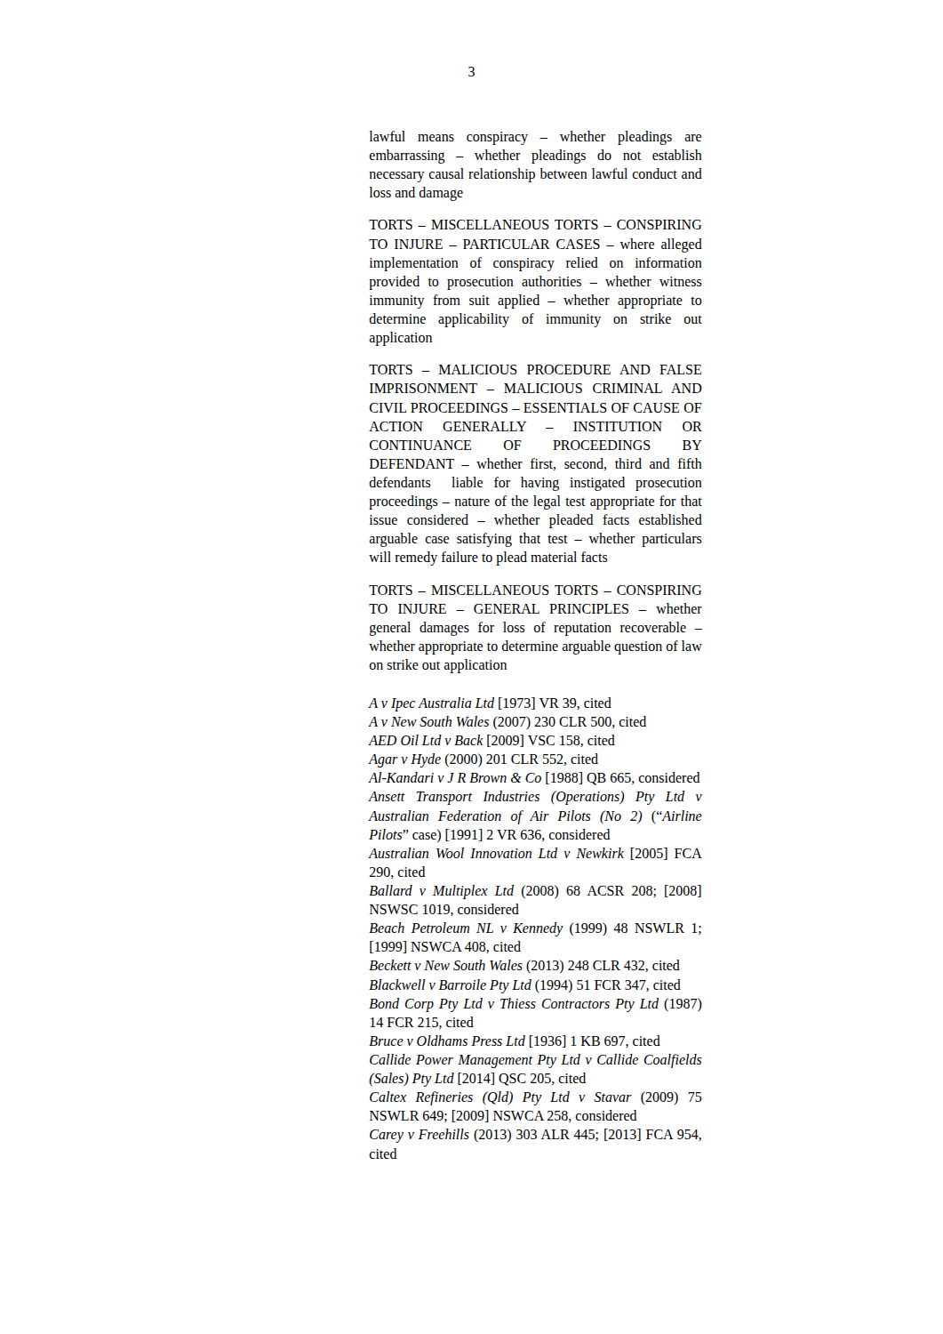3
lawful means conspiracy – whether pleadings are embarrassing – whether pleadings do not establish necessary causal relationship between lawful conduct and loss and damage
TORTS – MISCELLANEOUS TORTS – CONSPIRING TO INJURE – PARTICULAR CASES – where alleged implementation of conspiracy relied on information provided to prosecution authorities – whether witness immunity from suit applied – whether appropriate to determine applicability of immunity on strike out application
TORTS – MALICIOUS PROCEDURE AND FALSE IMPRISONMENT – MALICIOUS CRIMINAL AND CIVIL PROCEEDINGS – ESSENTIALS OF CAUSE OF ACTION GENERALLY – INSTITUTION OR CONTINUANCE OF PROCEEDINGS BY DEFENDANT – whether first, second, third and fifth defendants liable for having instigated prosecution proceedings – nature of the legal test appropriate for that issue considered – whether pleaded facts established arguable case satisfying that test – whether particulars will remedy failure to plead material facts
TORTS – MISCELLANEOUS TORTS – CONSPIRING TO INJURE – GENERAL PRINCIPLES – whether general damages for loss of reputation recoverable –whether appropriate to determine arguable question of law on strike out application
A v Ipec Australia Ltd [1973] VR 39, cited
A v New South Wales (2007) 230 CLR 500, cited
AED Oil Ltd v Back [2009] VSC 158, cited
Agar v Hyde (2000) 201 CLR 552, cited
Al-Kandari v J R Brown & Co [1988] QB 665, considered
Ansett Transport Industries (Operations) Pty Ltd v Australian Federation of Air Pilots (No 2) (“Airline Pilots” case) [1991] 2 VR 636, considered
Australian Wool Innovation Ltd v Newkirk [2005] FCA 290, cited
Ballard v Multiplex Ltd (2008) 68 ACSR 208; [2008] NSWSC 1019, considered
Beach Petroleum NL v Kennedy (1999) 48 NSWLR 1; [1999] NSWCA 408, cited
Beckett v New South Wales (2013) 248 CLR 432, cited
Blackwell v Barroile Pty Ltd (1994) 51 FCR 347, cited
Bond Corp Pty Ltd v Thiess Contractors Pty Ltd (1987) 14 FCR 215, cited
Bruce v Oldhams Press Ltd [1936] 1 KB 697, cited
Callide Power Management Pty Ltd v Callide Coalfields (Sales) Pty Ltd [2014] QSC 205, cited
Caltex Refineries (Qld) Pty Ltd v Stavar (2009) 75 NSWLR 649; [2009] NSWCA 258, considered
Carey v Freehills (2013) 303 ALR 445; [2013] FCA 954, cited